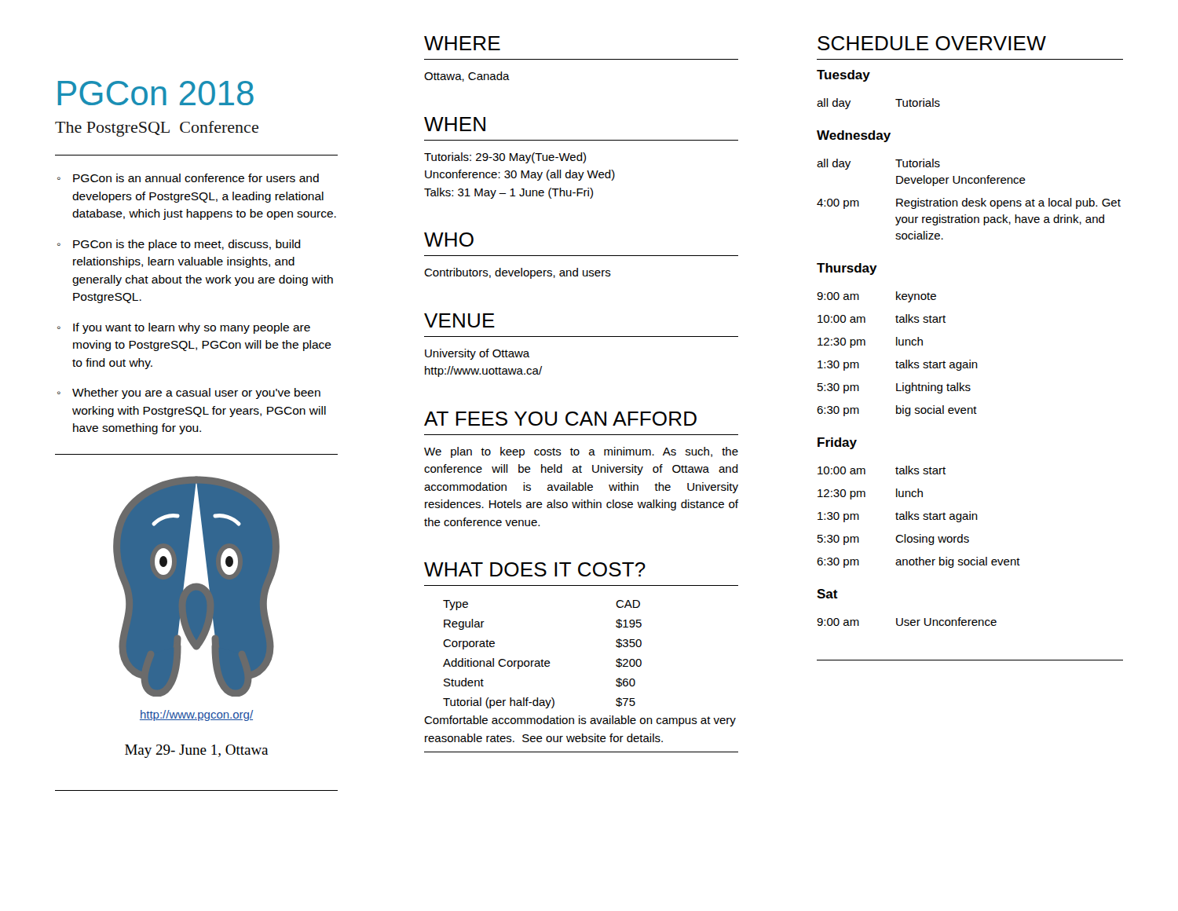PGCon 2018
The PostgreSQL Conference
PGCon is an annual conference for users and developers of PostgreSQL, a leading relational database, which just happens to be open source.
PGCon is the place to meet, discuss, build relationships, learn valuable insights, and generally chat about the work you are doing with PostgreSQL.
If you want to learn why so many people are moving to PostgreSQL, PGCon will be the place to find out why.
Whether you are a casual user or you've been working with PostgreSQL for years, PGCon will have something for you.
http://www.pgcon.org/
May 29- June 1, Ottawa
WHERE
Ottawa, Canada
WHEN
Tutorials: 29-30 May(Tue-Wed)
Unconference: 30 May (all day Wed)
Talks: 31 May – 1 June (Thu-Fri)
WHO
Contributors, developers, and users
VENUE
University of Ottawa
http://www.uottawa.ca/
AT FEES YOU CAN AFFORD
We plan to keep costs to a minimum. As such, the conference will be held at University of Ottawa and accommodation is available within the University residences. Hotels are also within close walking distance of the conference venue.
WHAT DOES IT COST?
| Type | CAD |
| Regular | $195 |
| Corporate | $350 |
| Additional Corporate | $200 |
| Student | $60 |
| Tutorial (per half-day) | $75 |
Comfortable accommodation is available on campus at very reasonable rates. See our website for details.
SCHEDULE OVERVIEW
Tuesday
| all day | Tutorials |
Wednesday
| all day | Tutorials Developer Unconference |
| 4:00 pm | Registration desk opens at a local pub. Get your registration pack, have a drink, and socialize. |
Thursday
| 9:00 am | keynote |
| 10:00 am | talks start |
| 12:30 pm | lunch |
| 1:30 pm | talks start again |
| 5:30 pm | Lightning talks |
| 6:30 pm | big social event |
Friday
| 10:00 am | talks start |
| 12:30 pm | lunch |
| 1:30 pm | talks start again |
| 5:30 pm | Closing words |
| 6:30 pm | another big social event |
Sat
| 9:00 am | User Unconference |